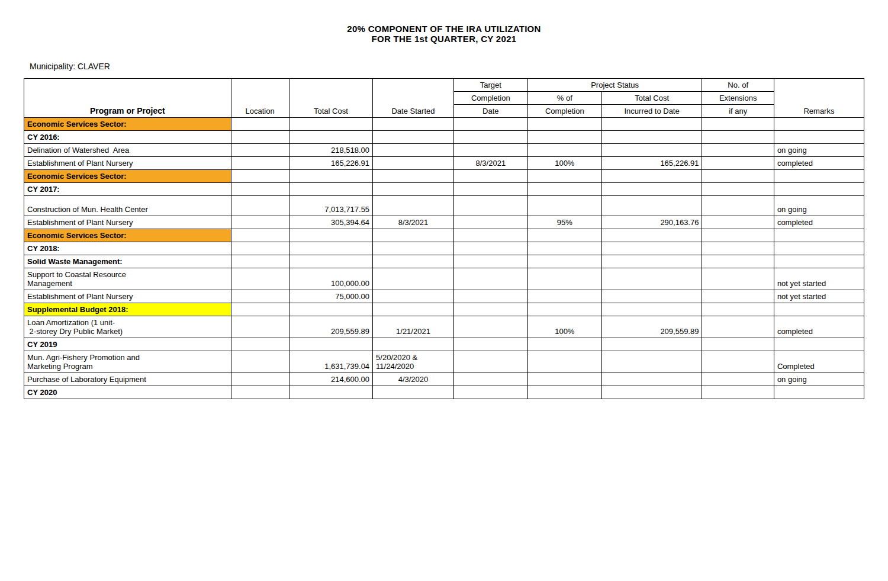20% COMPONENT OF THE IRA UTILIZATION
FOR THE 1st QUARTER, CY 2021
Municipality: CLAVER
| Program or Project | Location | Total Cost | Date Started | Target | Project Status | No. of | Remarks |
| --- | --- | --- | --- | --- | --- | --- | --- |
| Completion | % of | Total Cost | Extensions |
| Date | Completion | Incurred to Date | if any |
| Economic Services Sector: | | | | | | | | |
| CY 2016: | | | | | | | | |
| Delination of Watershed Area | | 218,518.00 | | | | | | on going |
| Establishment of Plant Nursery | | 165,226.91 | | 8/3/2021 | 100% | 165,226.91 | | completed |
| Economic Services Sector: | | | | | | | | |
| CY 2017: | | | | | | | | |
| Construction of Mun. Health Center | | 7,013,717.55 | | | | | | on going |
| Establishment of Plant Nursery | | 305,394.64 | 8/3/2021 | | 95% | 290,163.76 | | completed |
| Economic Services Sector: | | | | | | | | |
| CY 2018: | | | | | | | | |
| Solid Waste Management: | | | | | | | | |
| Support to Coastal Resource Management | | 100,000.00 | | | | | | not yet started |
| Establishment of Plant Nursery | | 75,000.00 | | | | | | not yet started |
| Supplemental Budget 2018: | | | | | | | | |
| Loan Amortization (1 unit- 2-storey Dry Public Market) | | 209,559.89 | 1/21/2021 | | 100% | 209,559.89 | | completed |
| CY 2019 | | | | | | | | |
| Mun. Agri-Fishery Promotion and Marketing Program | | 1,631,739.04 | 5/20/2020 & 11/24/2020 | | | | | Completed |
| Purchase of Laboratory Equipment | | 214,600.00 | 4/3/2020 | | | | | on going |
| CY 2020 | | | | | | | | |